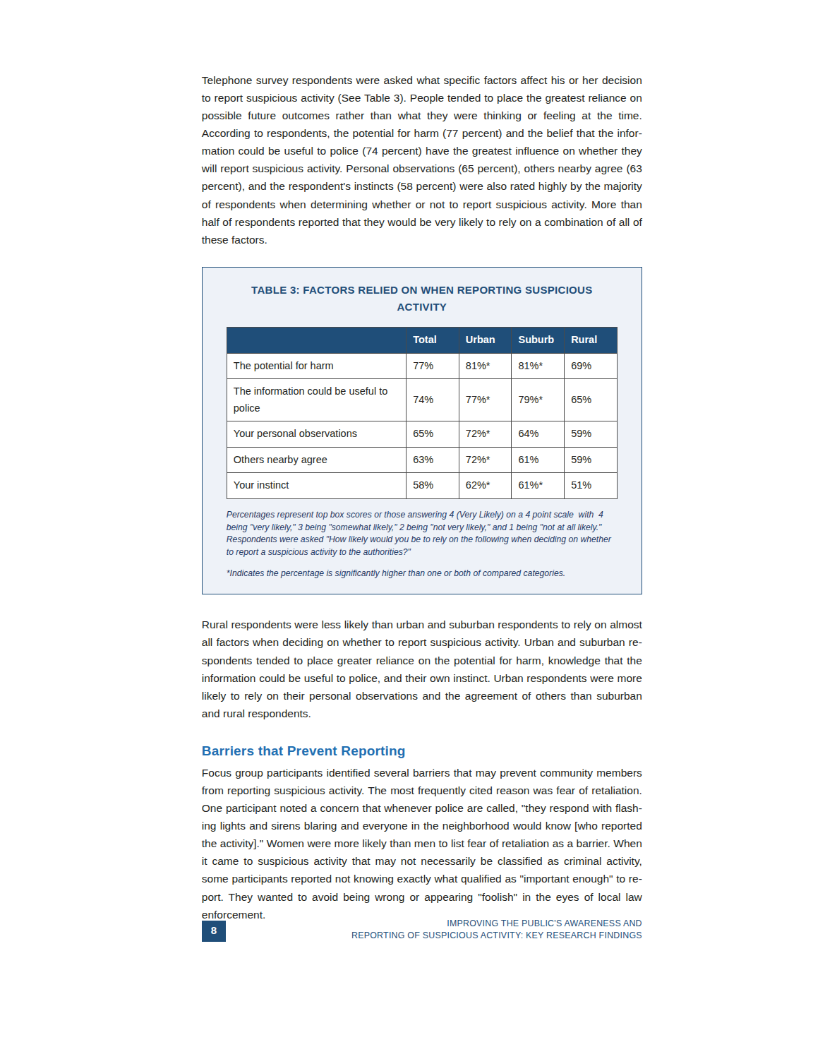Telephone survey respondents were asked what specific factors affect his or her decision to report suspicious activity (See Table 3). People tended to place the greatest reliance on possible future outcomes rather than what they were thinking or feeling at the time. According to respondents, the potential for harm (77 percent) and the belief that the information could be useful to police (74 percent) have the greatest influence on whether they will report suspicious activity. Personal observations (65 percent), others nearby agree (63 percent), and the respondent's instincts (58 percent) were also rated highly by the majority of respondents when determining whether or not to report suspicious activity. More than half of respondents reported that they would be very likely to rely on a combination of all of these factors.
TABLE 3: FACTORS RELIED ON WHEN REPORTING SUSPICIOUS ACTIVITY
| | Total | Urban | Suburb | Rural |
| --- | --- | --- | --- | --- |
| The potential for harm | 77% | 81%* | 81%* | 69% |
| The information could be useful to police | 74% | 77%* | 79%* | 65% |
| Your personal observations | 65% | 72%* | 64% | 59% |
| Others nearby agree | 63% | 72%* | 61% | 59% |
| Your instinct | 58% | 62%* | 61%* | 51% |
Percentages represent top box scores or those answering 4 (Very Likely) on a 4 point scale with 4 being "very likely," 3 being "somewhat likely," 2 being "not very likely," and 1 being "not at all likely." Respondents were asked "How likely would you be to rely on the following when deciding on whether to report a suspicious activity to the authorities?"
*Indicates the percentage is significantly higher than one or both of compared categories.
Rural respondents were less likely than urban and suburban respondents to rely on almost all factors when deciding on whether to report suspicious activity. Urban and suburban respondents tended to place greater reliance on the potential for harm, knowledge that the information could be useful to police, and their own instinct. Urban respondents were more likely to rely on their personal observations and the agreement of others than suburban and rural respondents.
Barriers that Prevent Reporting
Focus group participants identified several barriers that may prevent community members from reporting suspicious activity. The most frequently cited reason was fear of retaliation. One participant noted a concern that whenever police are called, "they respond with flashing lights and sirens blaring and everyone in the neighborhood would know [who reported the activity]." Women were more likely than men to list fear of retaliation as a barrier. When it came to suspicious activity that may not necessarily be classified as criminal activity, some participants reported not knowing exactly what qualified as "important enough" to report. They wanted to avoid being wrong or appearing "foolish" in the eyes of local law enforcement.
8
Improving the Public's Awareness and
Reporting of Suspicious Activity: Key Research Findings